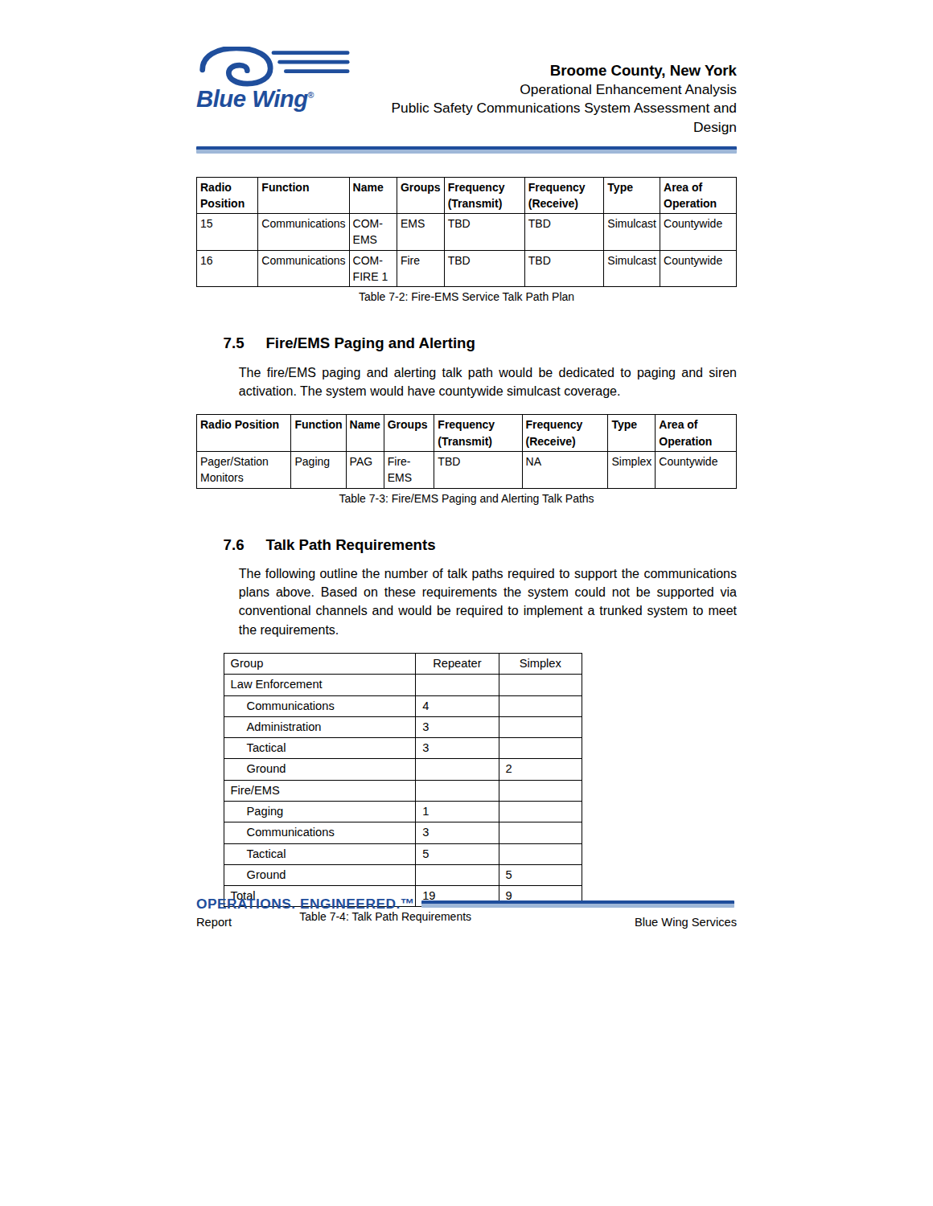Blue Wing®
Broome County, New York
Operational Enhancement Analysis
Public Safety Communications System Assessment and Design
| Radio Position | Function | Name | Groups | Frequency (Transmit) | Frequency (Receive) | Type | Area of Operation |
| --- | --- | --- | --- | --- | --- | --- | --- |
| 15 | Communications | COM-EMS | EMS | TBD | TBD | Simulcast | Countywide |
| 16 | Communications | COM-FIRE 1 | Fire | TBD | TBD | Simulcast | Countywide |
Table 7-2: Fire-EMS Service Talk Path Plan
7.5 Fire/EMS Paging and Alerting
The fire/EMS paging and alerting talk path would be dedicated to paging and siren activation. The system would have countywide simulcast coverage.
| Radio Position | Function | Name | Groups | Frequency (Transmit) | Frequency (Receive) | Type | Area of Operation |
| --- | --- | --- | --- | --- | --- | --- | --- |
| Pager/Station Monitors | Paging | PAG | Fire-EMS | TBD | NA | Simplex | Countywide |
Table 7-3: Fire/EMS Paging and Alerting Talk Paths
7.6 Talk Path Requirements
The following outline the number of talk paths required to support the communications plans above. Based on these requirements the system could not be supported via conventional channels and would be required to implement a trunked system to meet the requirements.
| Group | Repeater | Simplex |
| --- | --- | --- |
| Law Enforcement | | |
| Communications | 4 | |
| Administration | 3 | |
| Tactical | 3 | |
| Ground | | 2 |
| Fire/EMS | | |
| Paging | 1 | |
| Communications | 3 | |
| Tactical | 5 | |
| Ground | | 5 |
| Total | 19 | 9 |
Table 7-4: Talk Path Requirements
OPERATIONS. ENGINEERED.™
Report Blue Wing Services